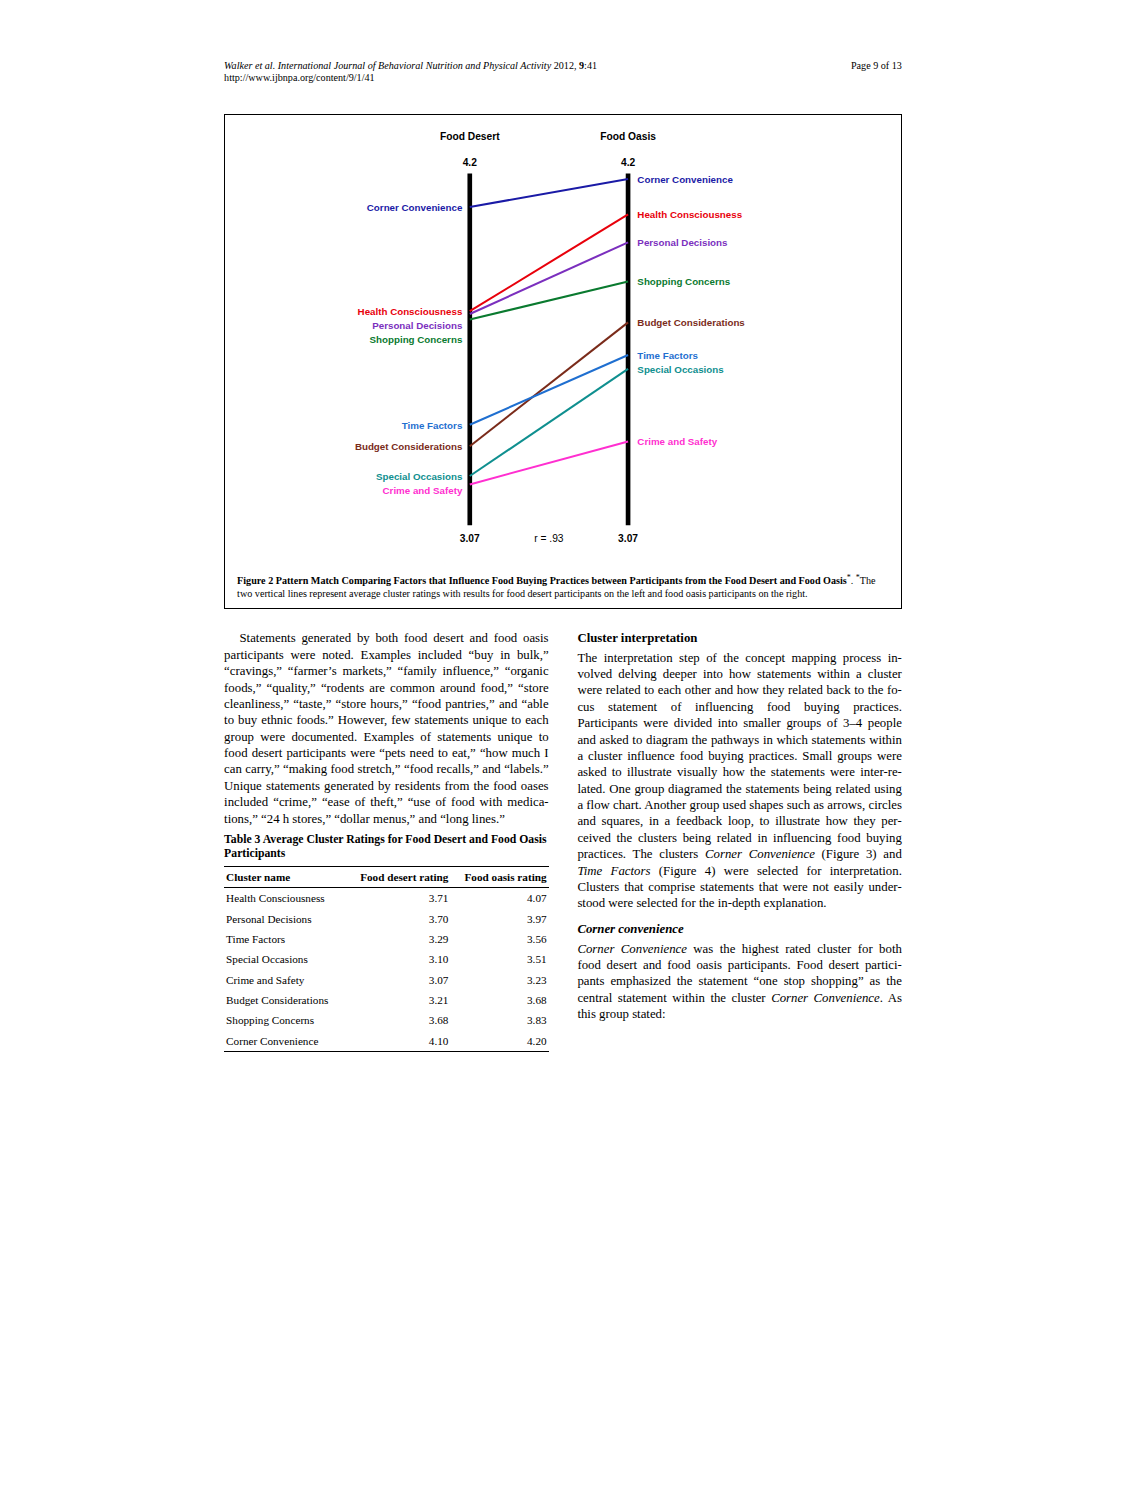Walker et al. International Journal of Behavioral Nutrition and Physical Activity 2012, 9:41 http://www.ijbnpa.org/content/9/1/41
Page 9 of 13
Food Desert Food Oasis 4.2 4.2 3.07 3.07 r = .93 Corner Convenience Health Consciousness Personal Decisions Shopping Concerns Time Factors Budget Considerations Special Occasions Crime and Safety Corner Convenience Health Consciousness Personal Decisions Shopping Concerns Budget Considerations Time Factors Special Occasions Crime and Safety
Figure 2 Pattern Match Comparing Factors that Influence Food Buying Practices between Participants from the Food Desert and Food Oasis*. *The two vertical lines represent average cluster ratings with results for food desert participants on the left and food oasis participants on the right.
Statements generated by both food desert and food oasis participants were noted. Examples included “buy in bulk,” “cravings,” “farmer’s markets,” “family influence,” “organic foods,” “quality,” “rodents are common around food,” “store cleanliness,” “taste,” “store hours,” “food pantries,” and “able to buy ethnic foods.” However, few statements unique to each group were documented. Examples of statements unique to food desert participants were “pets need to eat,” “how much I can carry,” “making food stretch,” “food recalls,” and “labels.” Unique statements generated by residents from the food oases included “crime,” “ease of theft,” “use of food with medications,” “24 h stores,” “dollar menus,” and “long lines.”
Table 3 Average Cluster Ratings for Food Desert and Food Oasis Participants
| Cluster name | Food desert rating | Food oasis rating |
| --- | --- | --- |
| Health Consciousness | 3.71 | 4.07 |
| Personal Decisions | 3.70 | 3.97 |
| Time Factors | 3.29 | 3.56 |
| Special Occasions | 3.10 | 3.51 |
| Crime and Safety | 3.07 | 3.23 |
| Budget Considerations | 3.21 | 3.68 |
| Shopping Concerns | 3.68 | 3.83 |
| Corner Convenience | 4.10 | 4.20 |
Cluster interpretation
The interpretation step of the concept mapping process involved delving deeper into how statements within a cluster were related to each other and how they related back to the focus statement of influencing food buying practices. Participants were divided into smaller groups of 3–4 people and asked to diagram the pathways in which statements within a cluster influence food buying practices. Small groups were asked to illustrate visually how the statements were inter-related. One group diagramed the statements being related using a flow chart. Another group used shapes such as arrows, circles and squares, in a feedback loop, to illustrate how they perceived the clusters being related in influencing food buying practices. The clusters Corner Convenience (Figure 3) and Time Factors (Figure 4) were selected for interpretation. Clusters that comprise statements that were not easily understood were selected for the in-depth explanation.
Corner convenience
Corner Convenience was the highest rated cluster for both food desert and food oasis participants. Food desert participants emphasized the statement “one stop shopping” as the central statement within the cluster Corner Convenience. As this group stated: